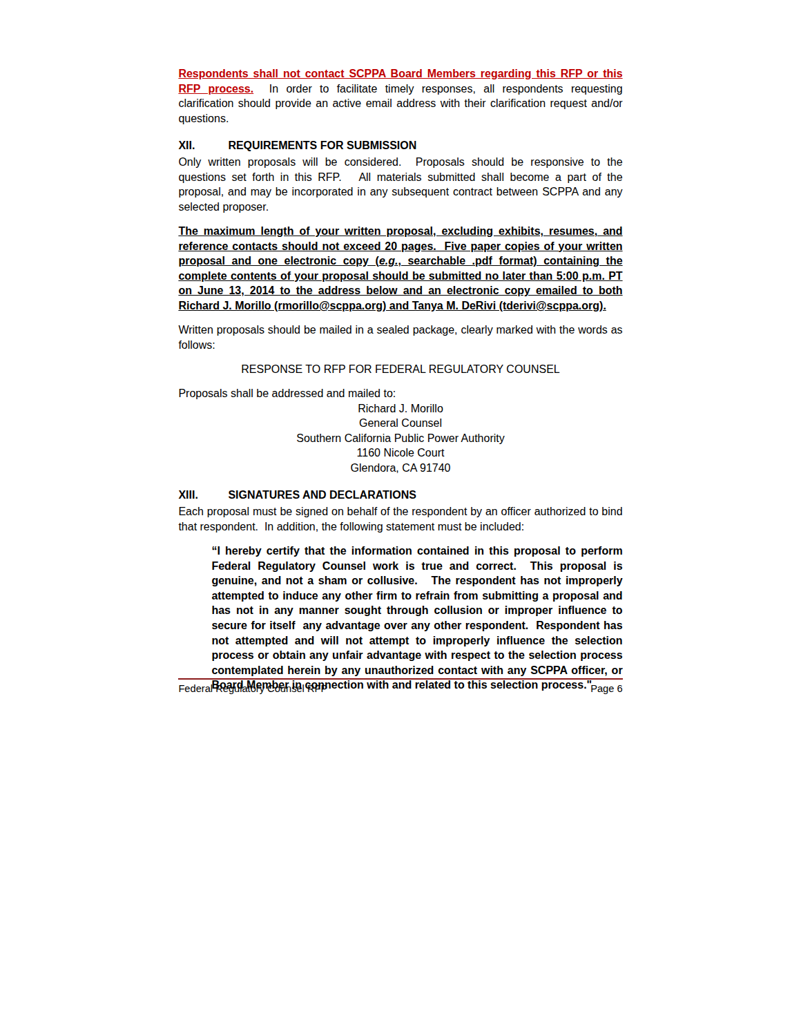Respondents shall not contact SCPPA Board Members regarding this RFP or this RFP process. In order to facilitate timely responses, all respondents requesting clarification should provide an active email address with their clarification request and/or questions.
XII. REQUIREMENTS FOR SUBMISSION
Only written proposals will be considered. Proposals should be responsive to the questions set forth in this RFP. All materials submitted shall become a part of the proposal, and may be incorporated in any subsequent contract between SCPPA and any selected proposer.
The maximum length of your written proposal, excluding exhibits, resumes, and reference contacts should not exceed 20 pages. Five paper copies of your written proposal and one electronic copy (e.g., searchable .pdf format) containing the complete contents of your proposal should be submitted no later than 5:00 p.m. PT on June 13, 2014 to the address below and an electronic copy emailed to both Richard J. Morillo (rmorillo@scppa.org) and Tanya M. DeRivi (tderivi@scppa.org).
Written proposals should be mailed in a sealed package, clearly marked with the words as follows:
RESPONSE TO RFP FOR FEDERAL REGULATORY COUNSEL
Proposals shall be addressed and mailed to:
Richard J. Morillo
General Counsel
Southern California Public Power Authority
1160 Nicole Court
Glendora, CA 91740
XIII. SIGNATURES AND DECLARATIONS
Each proposal must be signed on behalf of the respondent by an officer authorized to bind that respondent. In addition, the following statement must be included:
“I hereby certify that the information contained in this proposal to perform Federal Regulatory Counsel work is true and correct. This proposal is genuine, and not a sham or collusive. The respondent has not improperly attempted to induce any other firm to refrain from submitting a proposal and has not in any manner sought through collusion or improper influence to secure for itself any advantage over any other respondent. Respondent has not attempted and will not attempt to improperly influence the selection process or obtain any unfair advantage with respect to the selection process contemplated herein by any unauthorized contact with any SCPPA officer, or Board Member in connection with and related to this selection process."
Federal Regulatory Counsel RFP Page 6